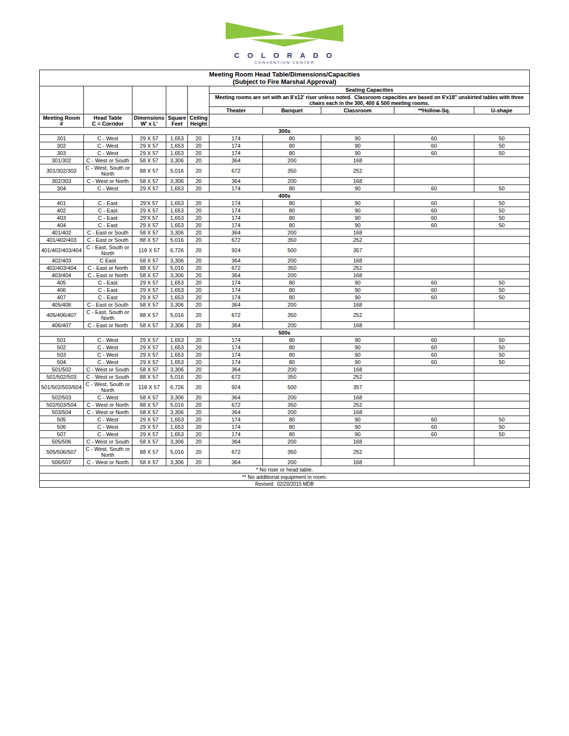C O L O R A D O
CONVENTION CENTER
| Meeting Room Head Table/Dimensions/Capacities (Subject to Fire Marshal Approval) |
| | | | | | Seating Capacities |
| Meeting rooms are set with an 8'x12' riser unless noted. Classroom capacities are based on 6'x18" unskirted tables with three chairs each in the 300, 400 & 500 meeting rooms. |
| Theater | Banquet | Classroom | **Hollow-Sq. | U-shape |
| Meeting Room # | Head Table C = Corridor | Dimensions W' x L' | Square Feet | Ceiling Height | |
| 300s |
| 301 | C - West | 29 X 57 | 1,653 | 20 | 174 | 80 | 90 | 60 | 50 |
| 302 | C - West | 29 X 57 | 1,653 | 20 | 174 | 80 | 90 | 60 | 50 |
| 303 | C - West | 29 X 57 | 1,653 | 20 | 174 | 80 | 90 | 60 | 50 |
| 301/302 | C - West or South | 58 X 57 | 3,306 | 20 | 364 | 200 | 168 | | |
| 301/302/303 | C - West, South or North | 88 X 57 | 5,016 | 20 | 672 | 350 | 252 | | |
| 302/303 | C - West or North | 58 X 57 | 3,306 | 20 | 364 | 200 | 168 | | |
| 304 | C - West | 29 X 57 | 1,653 | 20 | 174 | 80 | 90 | 60 | 50 |
| 400s |
| 401 | C - East | 29'X 57 | 1,653 | 20 | 174 | 80 | 90 | 60 | 50 |
| 402 | C - East | 29 X 57 | 1,653 | 20 | 174 | 80 | 90 | 60 | 50 |
| 403 | C - East | 29'X 57 | 1,653 | 20 | 174 | 80 | 90 | 60 | 50 |
| 404 | C - East | 29 X 57 | 1,653 | 20 | 174 | 80 | 90 | 60 | 50 |
| 401/402 | C - East or South | 58 X 57 | 3,306 | 20 | 364 | 200 | 168 | | |
| 401/402/403 | C - East or South | 88 X 57 | 5,016 | 20 | 672 | 350 | 252 | | |
| 401/402/403/404 | C - East, South or North | 118 X 57 | 6,726 | 20 | 924 | 500 | 357 | | |
| 402/403 | C East | 58 X 57 | 3,306 | 20 | 364 | 200 | 168 | | |
| 402/403/404 | C - East or North | 88 X 57 | 5,016 | 20 | 672 | 350 | 252 | | |
| 403/404 | C - East or North | 58 X 57 | 3,306 | 20 | 364 | 200 | 168 | | |
| 405 | C - East | 29 X 57 | 1,653 | 20 | 174 | 80 | 90 | 60 | 50 |
| 406 | C - East | 29 X 57 | 1,653 | 20 | 174 | 80 | 90 | 60 | 50 |
| 407 | C - East | 29 X 57 | 1,653 | 20 | 174 | 80 | 90 | 60 | 50 |
| 405/406 | C - East or South | 58 X 57 | 3,306 | 20 | 364 | 200 | 168 | | |
| 405/406/407 | C - East, South or North | 88 X 57 | 5,016 | 20 | 672 | 350 | 252 | | |
| 406/407 | C - East or North | 58 X 57 | 3,306 | 20 | 364 | 200 | 168 | | |
| 500s |
| 501 | C - West | 29 X 57 | 1,653 | 20 | 174 | 80 | 90 | 60 | 50 |
| 502 | C - West | 29 X 57 | 1,653 | 20 | 174 | 80 | 90 | 60 | 50 |
| 503 | C - West | 29 X 57 | 1,653 | 20 | 174 | 80 | 90 | 60 | 50 |
| 504 | C - West | 29 X 57 | 1,653 | 20 | 174 | 80 | 90 | 60 | 50 |
| 501/502 | C - West or South | 58 X 57 | 3,306 | 20 | 364 | 200 | 168 | | |
| 501/502/503 | C - West or South | 88 X 57 | 5,016 | 20 | 672 | 350 | 252 | | |
| 501/502/503/504 | C - West, South or North | 118 X 57 | 6,726 | 20 | 924 | 500 | 357 | | |
| 502/503 | C - West | 58 X 57 | 3,306 | 20 | 364 | 200 | 168 | | |
| 502/503/504 | C - West or North | 88 X 57 | 5,016 | 20 | 672 | 350 | 252 | | |
| 503/504 | C - West or North | 58 X 57 | 3,306 | 20 | 364 | 200 | 168 | | |
| 505 | C - West | 29 X 57 | 1,653 | 20 | 174 | 80 | 90 | 60 | 50 |
| 506 | C - West | 29 X 57 | 1,653 | 20 | 174 | 80 | 90 | 60 | 50 |
| 507 | C - West | 29 X 57 | 1,653 | 20 | 174 | 80 | 90 | 60 | 50 |
| 505/506 | C - West or South | 58 X 57 | 3,306 | 20 | 364 | 200 | 168 | | |
| 505/506/507 | C - West, South or North | 88 X 57 | 5,016 | 20 | 672 | 350 | 252 | | |
| 506/507 | C - West or North | 58 X 57 | 3,306 | 20 | 364 | 200 | 168 | | |
| * No riser or head table. |
| ** No additional equipment in room. |
| Revised: 02/20/2015 MDB |